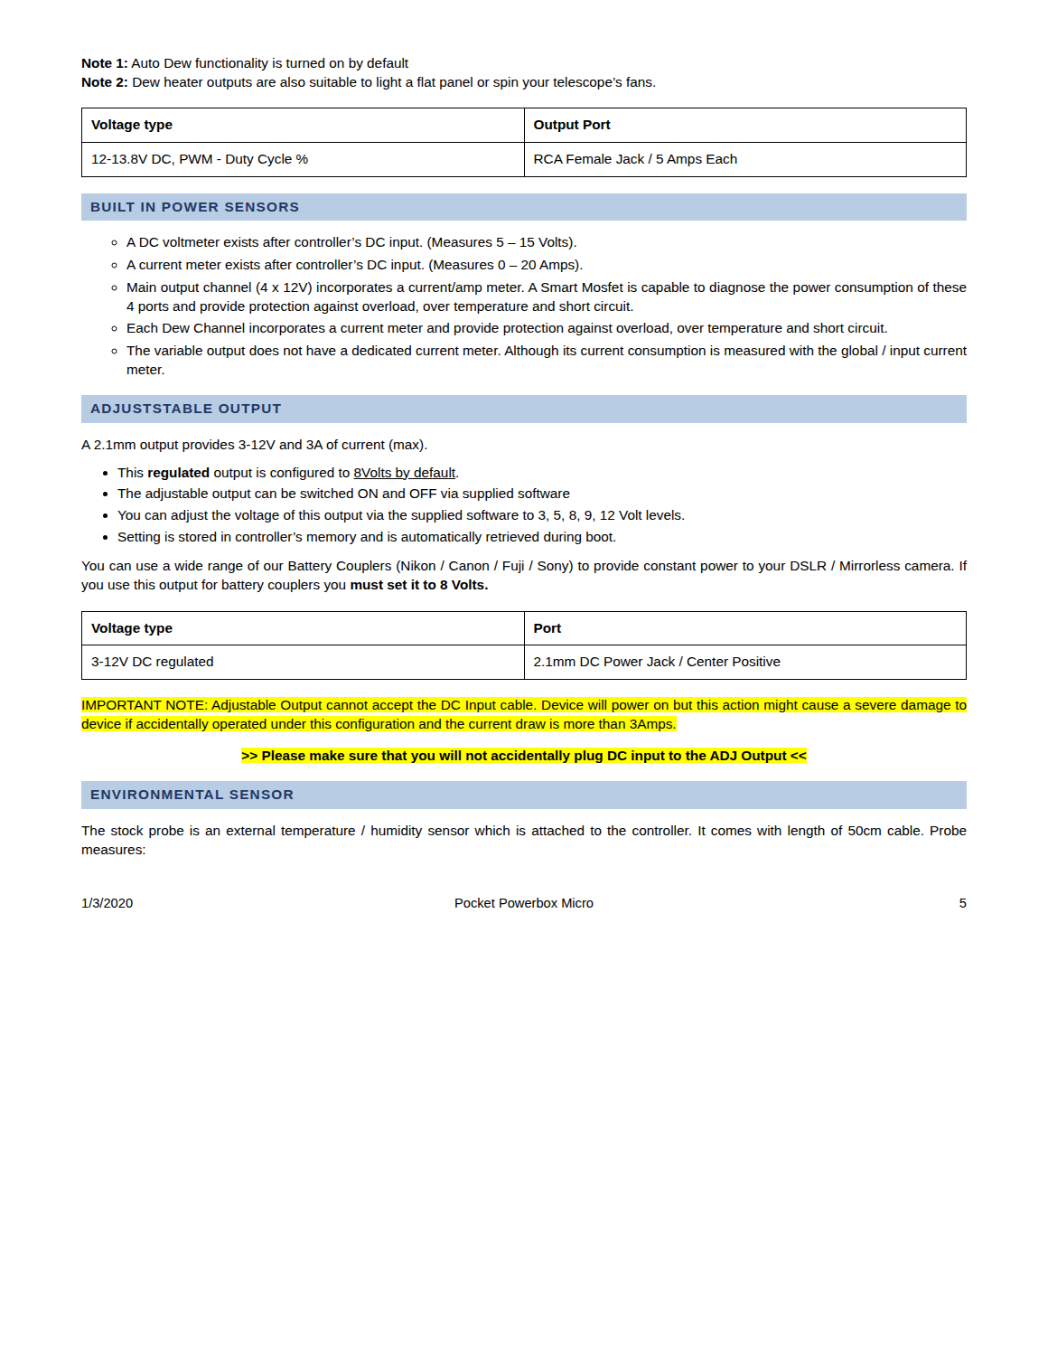Note 1: Auto Dew functionality is turned on by default
Note 2: Dew heater outputs are also suitable to light a flat panel or spin your telescope’s fans.
| Voltage type | Output Port |
| 12-13.8V DC, PWM - Duty Cycle % | RCA Female Jack / 5 Amps Each |
BUILT IN POWER SENSORS
A DC voltmeter exists after controller’s DC input. (Measures 5 – 15 Volts).
A current meter exists after controller’s DC input. (Measures 0 – 20 Amps).
Main output channel (4 x 12V) incorporates a current/amp meter. A Smart Mosfet is capable to diagnose the power consumption of these 4 ports and provide protection against overload, over temperature and short circuit.
Each Dew Channel incorporates a current meter and provide protection against overload, over temperature and short circuit.
The variable output does not have a dedicated current meter. Although its current consumption is measured with the global / input current meter.
ADJUSTSTABLE OUTPUT
A 2.1mm output provides 3-12V and 3A of current (max).
This regulated output is configured to 8Volts by default.
The adjustable output can be switched ON and OFF via supplied software
You can adjust the voltage of this output via the supplied software to 3, 5, 8, 9, 12 Volt levels.
Setting is stored in controller’s memory and is automatically retrieved during boot.
You can use a wide range of our Battery Couplers (Nikon / Canon / Fuji / Sony) to provide constant power to your DSLR / Mirrorless camera. If you use this output for battery couplers you must set it to 8 Volts.
| Voltage type | Port |
| 3-12V DC regulated | 2.1mm DC Power Jack / Center Positive |
IMPORTANT NOTE: Adjustable Output cannot accept the DC Input cable. Device will power on but this action might cause a severe damage to device if accidentally operated under this configuration and the current draw is more than 3Amps.
>> Please make sure that you will not accidentally plug DC input to the ADJ Output <<
ENVIRONMENTAL SENSOR
The stock probe is an external temperature / humidity sensor which is attached to the controller. It comes with length of 50cm cable. Probe measures:
1/3/2020
Pocket Powerbox Micro
5